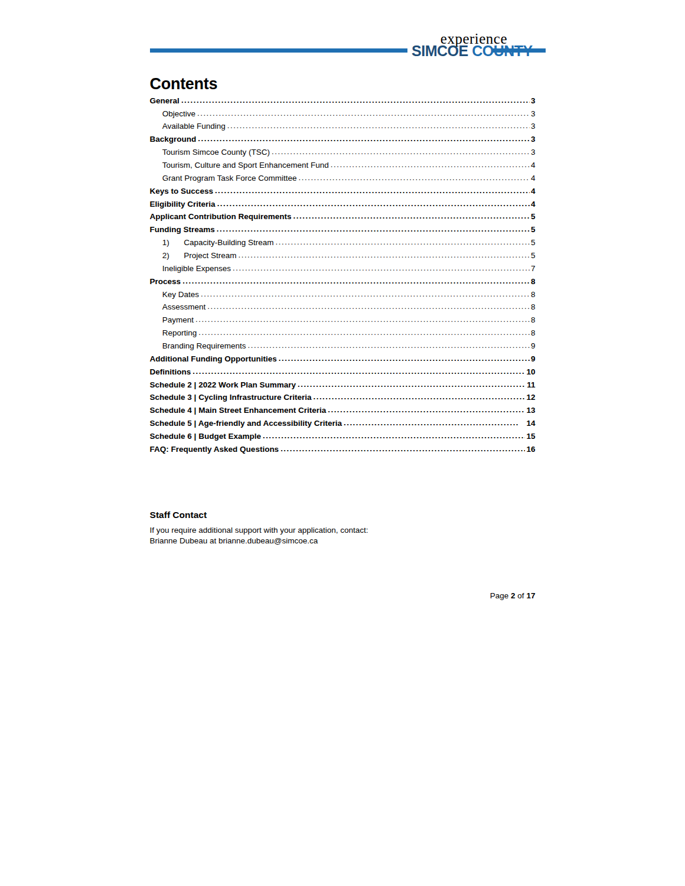experience SIMCOE COUNTY
Contents
General........................................................................................................................... 3
Objective....................................................................................................................... 3
Available Funding............................................................................................................. 3
Background.................................................................................................................... 3
Tourism Simcoe County (TSC)............................................................................................. 3
Tourism, Culture and Sport Enhancement Fund..................................................................... 4
Grant Program Task Force Committee................................................................................. 4
Keys to Success............................................................................................................. 4
Eligibility Criteria........................................................................................................... 4
Applicant Contribution Requirements................................................................................. 5
Funding Streams............................................................................................................. 5
1) Capacity-Building Stream............................................................................................. 5
2) Project Stream............................................................................................................. 5
Ineligible Expenses............................................................................................................. 7
Process........................................................................................................................... 8
Key Dates............................................................................................................. 8
Assessment............................................................................................................. 8
Payment............................................................................................................. 8
Reporting............................................................................................................. 8
Branding Requirements............................................................................................................. 9
Additional Funding Opportunities....................................................................................... 9
Definitions..................................................................................................................... 10
Schedule 2 | 2022 Work Plan Summary................................................................................. 11
Schedule 3 | Cycling Infrastructure Criteria......................................................................... 12
Schedule 4 | Main Street Enhancement Criteria................................................................. 13
Schedule 5 | Age-friendly and Accessibility Criteria......................................................... 14
Schedule 6 | Budget Example............................................................................................. 15
FAQ: Frequently Asked Questions....................................................................................... 16
Staff Contact
If you require additional support with your application, contact:
Brianne Dubeau at brianne.dubeau@simcoe.ca
Page 2 of 17